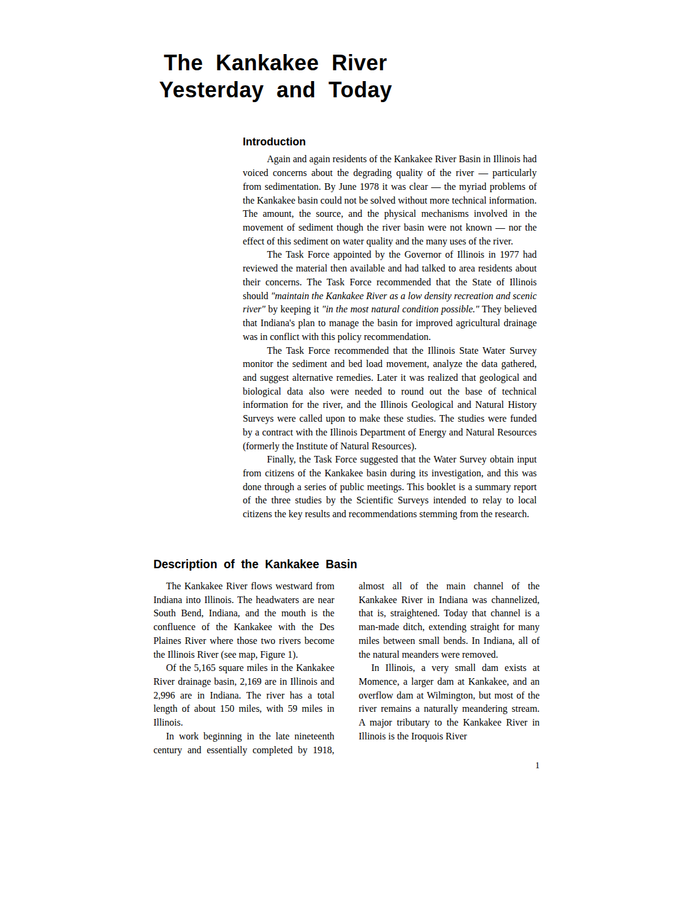The Kankakee River Yesterday and Today
Introduction
Again and again residents of the Kankakee River Basin in Illinois had voiced concerns about the degrading quality of the river — particularly from sedimentation. By June 1978 it was clear — the myriad problems of the Kankakee basin could not be solved without more technical information. The amount, the source, and the physical mechanisms involved in the movement of sediment though the river basin were not known — nor the effect of this sediment on water quality and the many uses of the river.
The Task Force appointed by the Governor of Illinois in 1977 had reviewed the material then available and had talked to area residents about their concerns. The Task Force recommended that the State of Illinois should "maintain the Kankakee River as a low density recreation and scenic river" by keeping it "in the most natural condition possible." They believed that Indiana's plan to manage the basin for improved agricultural drainage was in conflict with this policy recommendation.
The Task Force recommended that the Illinois State Water Survey monitor the sediment and bed load movement, analyze the data gathered, and suggest alternative remedies. Later it was realized that geological and biological data also were needed to round out the base of technical information for the river, and the Illinois Geological and Natural History Surveys were called upon to make these studies. The studies were funded by a contract with the Illinois Department of Energy and Natural Resources (formerly the Institute of Natural Resources).
Finally, the Task Force suggested that the Water Survey obtain input from citizens of the Kankakee basin during its investigation, and this was done through a series of public meetings. This booklet is a summary report of the three studies by the Scientific Surveys intended to relay to local citizens the key results and recommendations stemming from the research.
Description of the Kankakee Basin
The Kankakee River flows westward from Indiana into Illinois. The headwaters are near South Bend, Indiana, and the mouth is the confluence of the Kankakee with the Des Plaines River where those two rivers become the Illinois River (see map, Figure 1).
Of the 5,165 square miles in the Kankakee River drainage basin, 2,169 are in Illinois and 2,996 are in Indiana. The river has a total length of about 150 miles, with 59 miles in Illinois.
In work beginning in the late nineteenth century and essentially completed by 1918, almost all of the main channel of the Kankakee River in Indiana was channelized, that is, straightened. Today that channel is a man-made ditch, extending straight for many miles between small bends. In Indiana, all of the natural meanders were removed.
In Illinois, a very small dam exists at Momence, a larger dam at Kankakee, and an overflow dam at Wilmington, but most of the river remains a naturally meandering stream. A major tributary to the Kankakee River in Illinois is the Iroquois River
1